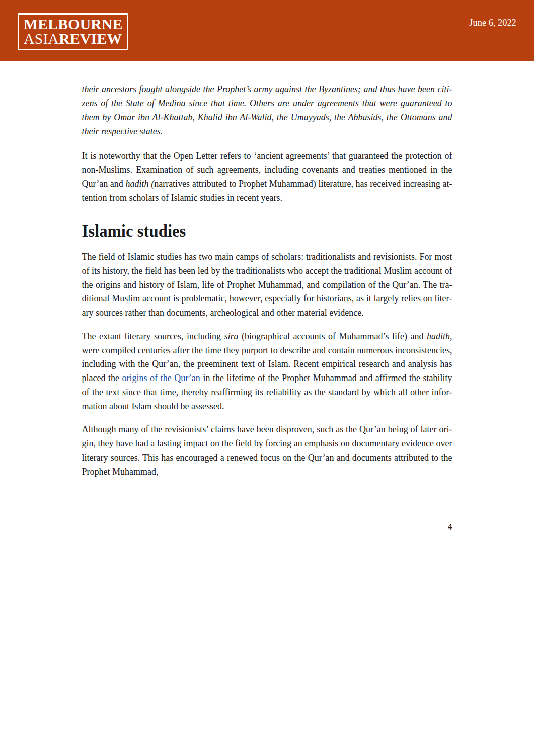Melbourne Asia Review
June 6, 2022
their ancestors fought alongside the Prophet’s army against the Byzantines; and thus have been citizens of the State of Medina since that time. Others are under agreements that were guaranteed to them by Omar ibn Al-Khattab, Khalid ibn Al-Walid, the Umayyads, the Abbasids, the Ottomans and their respective states.
It is noteworthy that the Open Letter refers to ‘ancient agreements’ that guaranteed the protection of non-Muslims. Examination of such agreements, including covenants and treaties mentioned in the Qur’an and hadith (narratives attributed to Prophet Muhammad) literature, has received increasing attention from scholars of Islamic studies in recent years.
Islamic studies
The field of Islamic studies has two main camps of scholars: traditionalists and revisionists. For most of its history, the field has been led by the traditionalists who accept the traditional Muslim account of the origins and history of Islam, life of Prophet Muhammad, and compilation of the Qur’an. The traditional Muslim account is problematic, however, especially for historians, as it largely relies on literary sources rather than documents, archeological and other material evidence.
The extant literary sources, including sira (biographical accounts of Muhammad’s life) and hadith, were compiled centuries after the time they purport to describe and contain numerous inconsistencies, including with the Qur’an, the preeminent text of Islam. Recent empirical research and analysis has placed the origins of the Qur’an in the lifetime of the Prophet Muhammad and affirmed the stability of the text since that time, thereby reaffirming its reliability as the standard by which all other information about Islam should be assessed.
Although many of the revisionists’ claims have been disproven, such as the Qur’an being of later origin, they have had a lasting impact on the field by forcing an emphasis on documentary evidence over literary sources. This has encouraged a renewed focus on the Qur’an and documents attributed to the Prophet Muhammad,
4